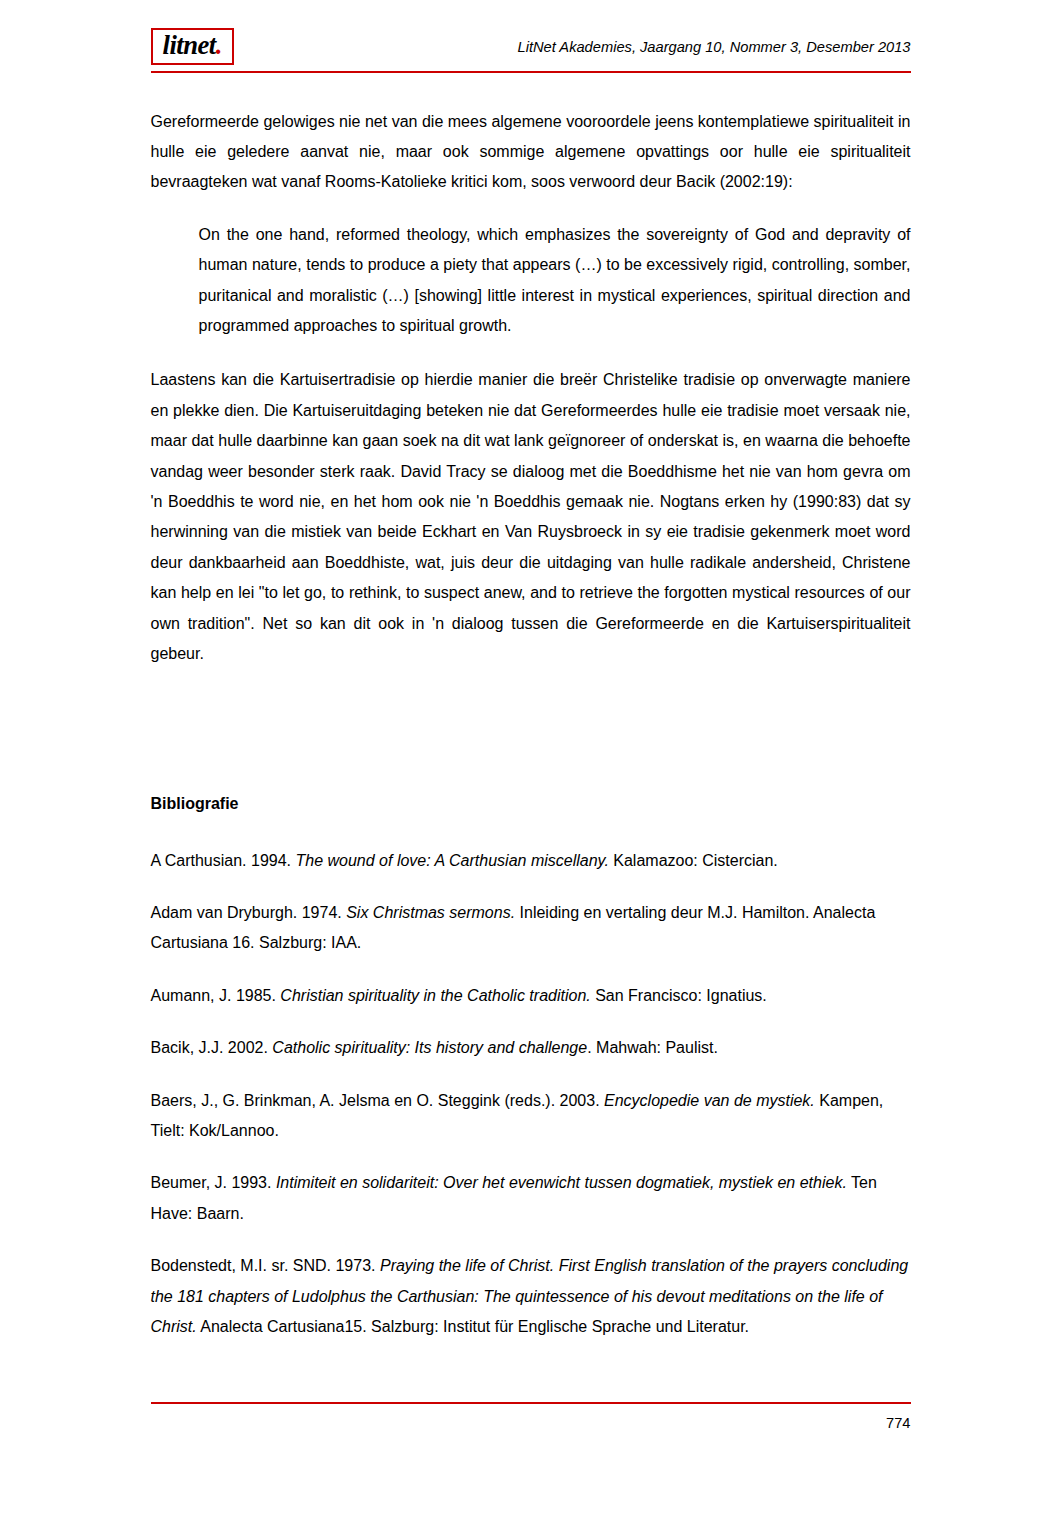litnet.
LitNet Akademies, Jaargang 10, Nommer 3, Desember 2013
Gereformeerde gelowiges nie net van die mees algemene vooroordele jeens kontemplatiewe spiritualiteit in hulle eie geledere aanvat nie, maar ook sommige algemene opvattings oor hulle eie spiritualiteit bevraagteken wat vanaf Rooms-Katolieke kritici kom, soos verwoord deur Bacik (2002:19):
On the one hand, reformed theology, which emphasizes the sovereignty of God and depravity of human nature, tends to produce a piety that appears (…) to be excessively rigid, controlling, somber, puritanical and moralistic (…) [showing] little interest in mystical experiences, spiritual direction and programmed approaches to spiritual growth.
Laastens kan die Kartuisertradisie op hierdie manier die breër Christelike tradisie op onverwagte maniere en plekke dien. Die Kartuiseruitdaging beteken nie dat Gereformeerdes hulle eie tradisie moet versaak nie, maar dat hulle daarbinne kan gaan soek na dit wat lank geïgnoreer of onderskat is, en waarna die behoefte vandag weer besonder sterk raak. David Tracy se dialoog met die Boeddhisme het nie van hom gevra om 'n Boeddhis te word nie, en het hom ook nie 'n Boeddhis gemaak nie. Nogtans erken hy (1990:83) dat sy herwinning van die mistiek van beide Eckhart en Van Ruysbroeck in sy eie tradisie gekenmerk moet word deur dankbaarheid aan Boeddhiste, wat, juis deur die uitdaging van hulle radikale andersheid, Christene kan help en lei "to let go, to rethink, to suspect anew, and to retrieve the forgotten mystical resources of our own tradition". Net so kan dit ook in 'n dialoog tussen die Gereformeerde en die Kartuiserspiritualiteit gebeur.
Bibliografie
A Carthusian. 1994. The wound of love: A Carthusian miscellany. Kalamazoo: Cistercian.
Adam van Dryburgh. 1974. Six Christmas sermons. Inleiding en vertaling deur M.J. Hamilton. Analecta Cartusiana 16. Salzburg: IAA.
Aumann, J. 1985. Christian spirituality in the Catholic tradition. San Francisco: Ignatius.
Bacik, J.J. 2002. Catholic spirituality: Its history and challenge. Mahwah: Paulist.
Baers, J., G. Brinkman, A. Jelsma en O. Steggink (reds.). 2003. Encyclopedie van de mystiek. Kampen, Tielt: Kok/Lannoo.
Beumer, J. 1993. Intimiteit en solidariteit: Over het evenwicht tussen dogmatiek, mystiek en ethiek. Ten Have: Baarn.
Bodenstedt, M.I. sr. SND. 1973. Praying the life of Christ. First English translation of the prayers concluding the 181 chapters of Ludolphus the Carthusian: The quintessence of his devout meditations on the life of Christ. Analecta Cartusiana15. Salzburg: Institut für Englische Sprache und Literatur.
774